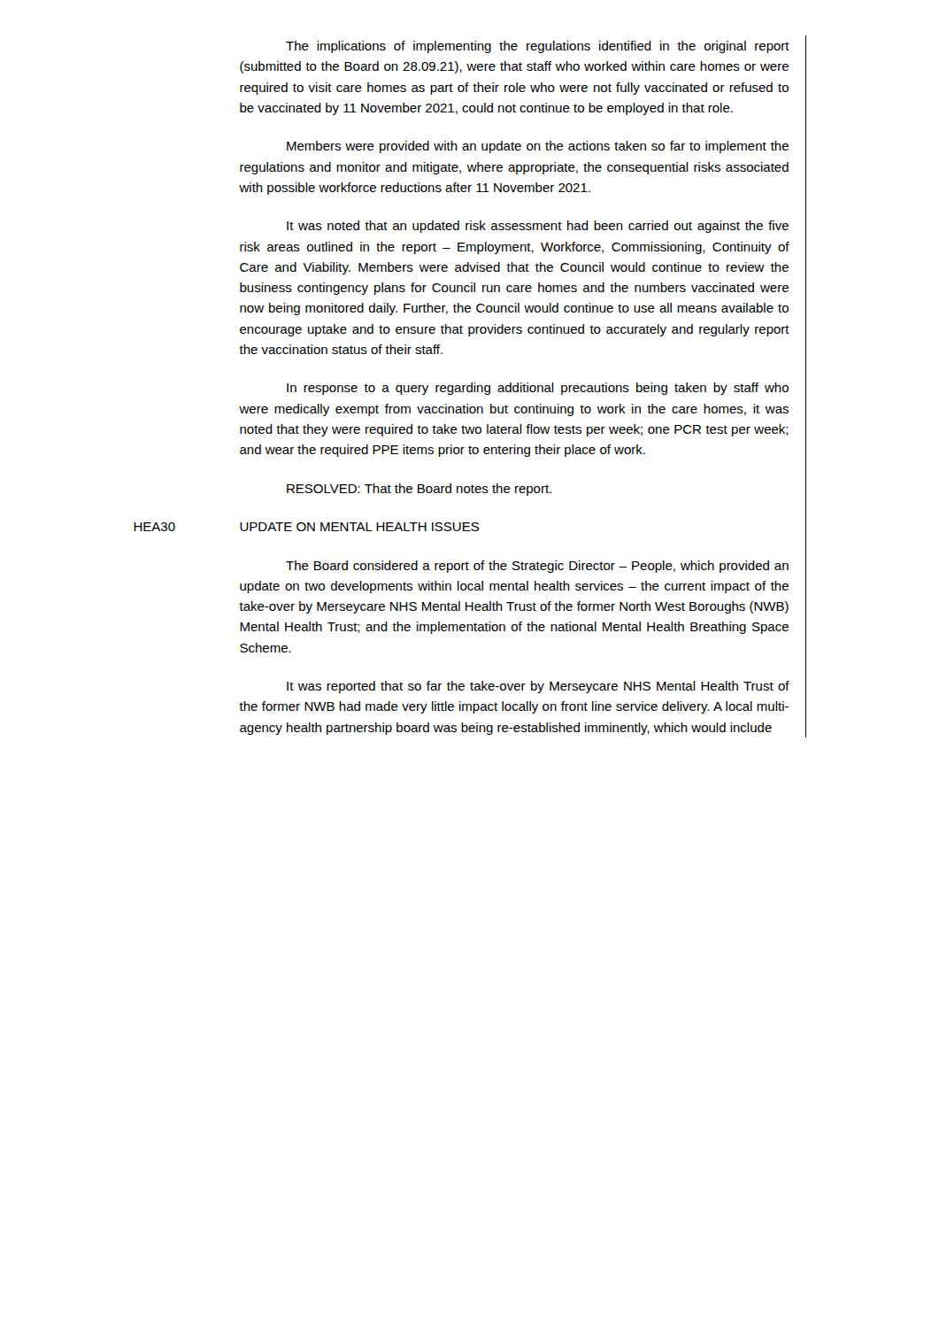The implications of implementing the regulations identified in the original report (submitted to the Board on 28.09.21), were that staff who worked within care homes or were required to visit care homes as part of their role who were not fully vaccinated or refused to be vaccinated by 11 November 2021, could not continue to be employed in that role.
Members were provided with an update on the actions taken so far to implement the regulations and monitor and mitigate, where appropriate, the consequential risks associated with possible workforce reductions after 11 November 2021.
It was noted that an updated risk assessment had been carried out against the five risk areas outlined in the report – Employment, Workforce, Commissioning, Continuity of Care and Viability. Members were advised that the Council would continue to review the business contingency plans for Council run care homes and the numbers vaccinated were now being monitored daily. Further, the Council would continue to use all means available to encourage uptake and to ensure that providers continued to accurately and regularly report the vaccination status of their staff.
In response to a query regarding additional precautions being taken by staff who were medically exempt from vaccination but continuing to work in the care homes, it was noted that they were required to take two lateral flow tests per week; one PCR test per week; and wear the required PPE items prior to entering their place of work.
RESOLVED: That the Board notes the report.
HEA30
UPDATE ON MENTAL HEALTH ISSUES
The Board considered a report of the Strategic Director – People, which provided an update on two developments within local mental health services – the current impact of the take-over by Merseycare NHS Mental Health Trust of the former North West Boroughs (NWB) Mental Health Trust; and the implementation of the national Mental Health Breathing Space Scheme.
It was reported that so far the take-over by Merseycare NHS Mental Health Trust of the former NWB had made very little impact locally on front line service delivery. A local multi-agency health partnership board was being re-established imminently, which would include